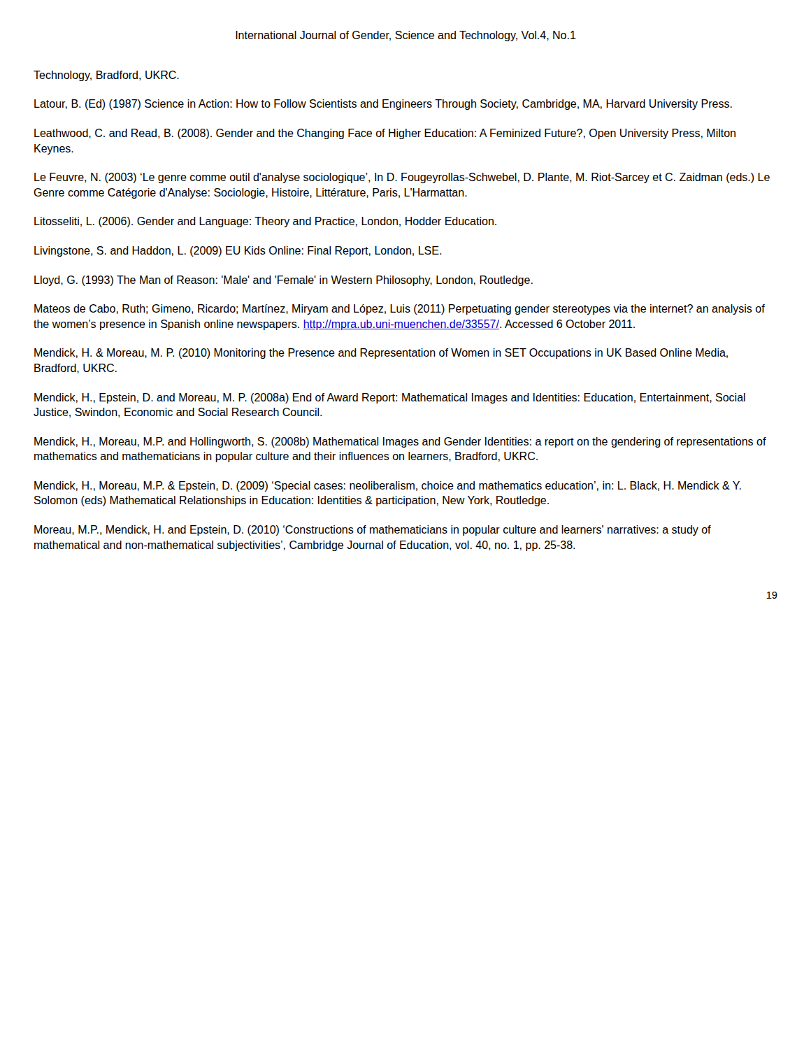International Journal of Gender, Science and Technology, Vol.4, No.1
Technology, Bradford, UKRC.
Latour, B. (Ed) (1987) Science in Action: How to Follow Scientists and Engineers Through Society, Cambridge, MA, Harvard University Press.
Leathwood, C. and Read, B. (2008). Gender and the Changing Face of Higher Education: A Feminized Future?, Open University Press, Milton Keynes.
Le Feuvre, N. (2003) ‘Le genre comme outil d'analyse sociologique’, In D. Fougeyrollas-Schwebel, D. Plante, M. Riot-Sarcey et C. Zaidman (eds.) Le Genre comme Catégorie d'Analyse: Sociologie, Histoire, Littérature, Paris, L'Harmattan.
Litosseliti, L. (2006). Gender and Language: Theory and Practice, London, Hodder Education.
Livingstone, S. and Haddon, L. (2009) EU Kids Online: Final Report, London, LSE.
Lloyd, G. (1993) The Man of Reason: 'Male' and 'Female' in Western Philosophy, London, Routledge.
Mateos de Cabo, Ruth; Gimeno, Ricardo; Martínez, Miryam and López, Luis (2011) Perpetuating gender stereotypes via the internet? an analysis of the women’s presence in Spanish online newspapers. http://mpra.ub.uni-muenchen.de/33557/. Accessed 6 October 2011.
Mendick, H. & Moreau, M. P. (2010) Monitoring the Presence and Representation of Women in SET Occupations in UK Based Online Media, Bradford, UKRC.
Mendick, H., Epstein, D. and Moreau, M. P. (2008a) End of Award Report: Mathematical Images and Identities: Education, Entertainment, Social Justice, Swindon, Economic and Social Research Council.
Mendick, H., Moreau, M.P. and Hollingworth, S. (2008b) Mathematical Images and Gender Identities: a report on the gendering of representations of mathematics and mathematicians in popular culture and their influences on learners, Bradford, UKRC.
Mendick, H., Moreau, M.P. & Epstein, D. (2009) ‘Special cases: neoliberalism, choice and mathematics education’, in: L. Black, H. Mendick & Y. Solomon (eds) Mathematical Relationships in Education: Identities & participation, New York, Routledge.
Moreau, M.P., Mendick, H. and Epstein, D. (2010) ‘Constructions of mathematicians in popular culture and learners' narratives: a study of mathematical and non-mathematical subjectivities’, Cambridge Journal of Education, vol. 40, no. 1, pp. 25-38.
19